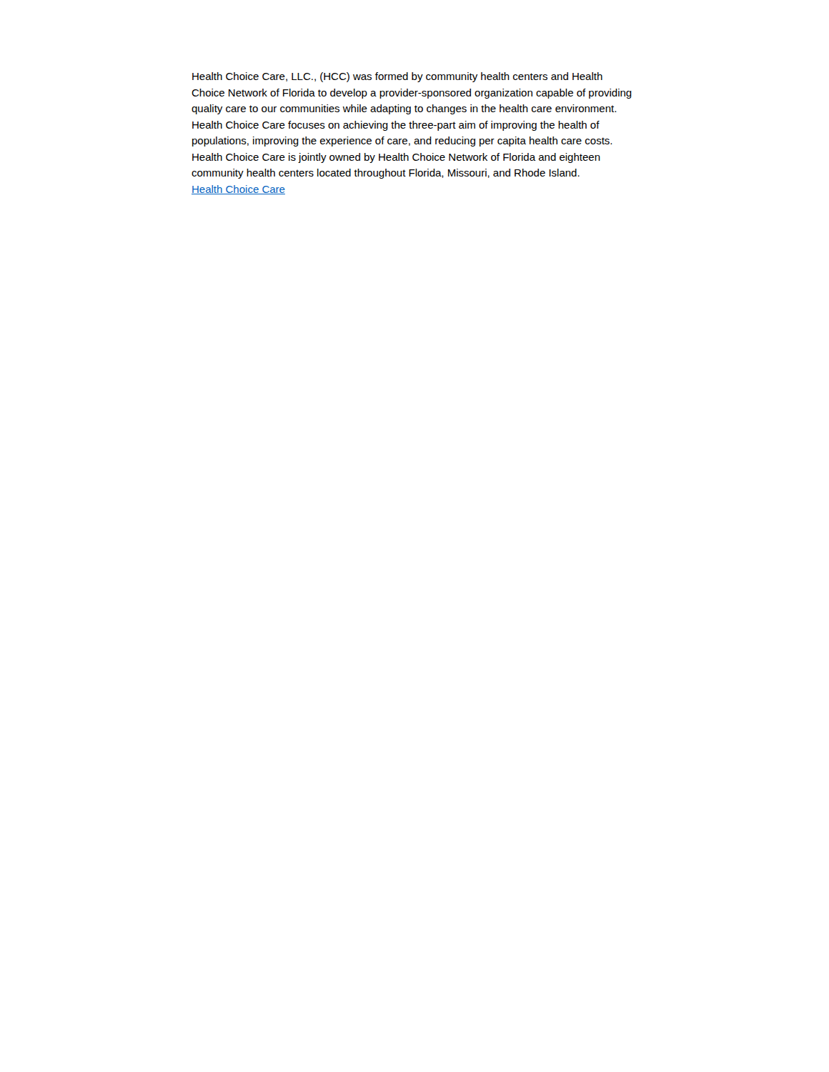Health Choice Care, LLC., (HCC) was formed by community health centers and Health Choice Network of Florida to develop a provider-sponsored organization capable of providing quality care to our communities while adapting to changes in the health care environment. Health Choice Care focuses on achieving the three-part aim of improving the health of populations, improving the experience of care, and reducing per capita health care costs. Health Choice Care is jointly owned by Health Choice Network of Florida and eighteen community health centers located throughout Florida, Missouri, and Rhode Island.
Health Choice Care